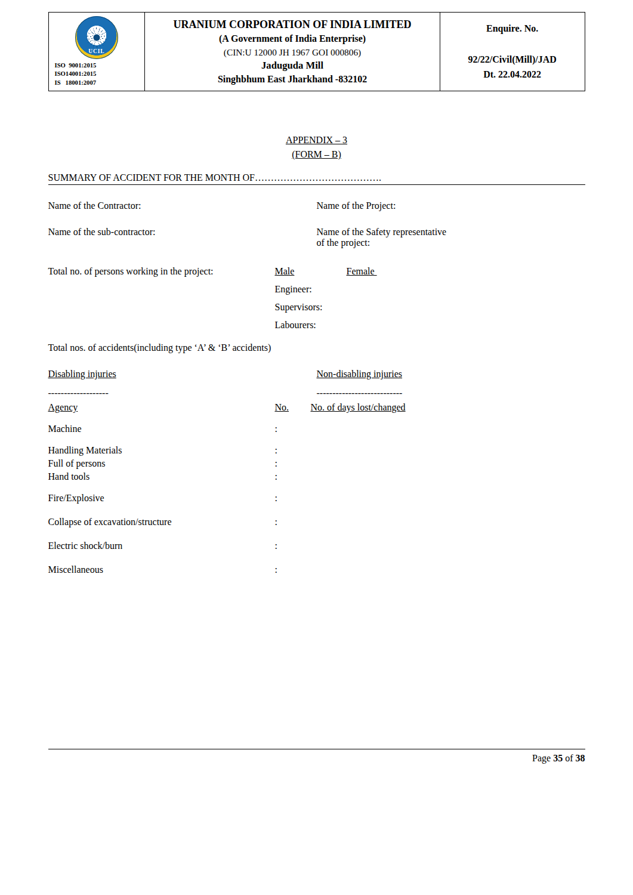| ISO 9001:2015 ISO14001:2015 IS 18001:2007 | URANIUM CORPORATION OF INDIA LIMITED (A Government of India Enterprise) (CIN:U 12000 JH 1967 GOI 000806) Jaduguda Mill Singhbhum East Jharkhand -832102 | Enquire. No. 92/22/Civil(Mill)/JAD Dt. 22.04.2022 |
APPENDIX – 3
(FORM – B)
SUMMARY OF ACCIDENT FOR THE MONTH OF………………………………….
Name of the Contractor:
Name of the Project:
Name of the sub-contractor:
Name of the Safety representative
of the project:
| Total no. of persons working in the project: | Male | Female |
| | Engineer: |
| | Supervisors: |
| | Labourers: |
Total nos. of accidents(including type ‘A’ & ‘B’ accidents)
Disabling injuries
Non-disabling injuries
-------------------
---------------------------
| Agency | No. | No. of days lost/changed |
| Machine | : | |
| Handling Materials | : | |
| Full of persons | : | |
| Hand tools | : | |
| Fire/Explosive | : | |
| Collapse of excavation/structure | : | |
| Electric shock/burn | : | |
| Miscellaneous | : | |
Page 35 of 38